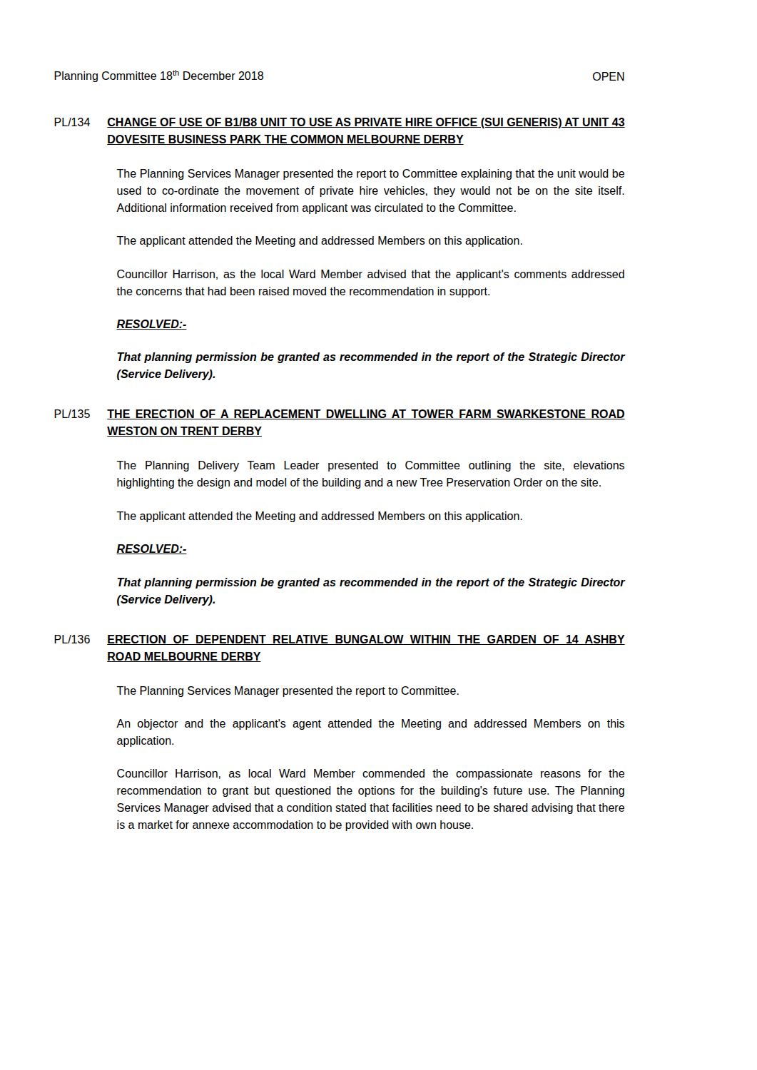Planning Committee 18th December 2018
OPEN
PL/134
Change of use of B1/B8 unit to use as private hire office (sui generis) at Unit 43 Dovesite Business Park The Common Melbourne Derby
The Planning Services Manager presented the report to Committee explaining that the unit would be used to co-ordinate the movement of private hire vehicles, they would not be on the site itself. Additional information received from applicant was circulated to the Committee.
The applicant attended the Meeting and addressed Members on this application.
Councillor Harrison, as the local Ward Member advised that the applicant's comments addressed the concerns that had been raised moved the recommendation in support.
RESOLVED:-
That planning permission be granted as recommended in the report of the Strategic Director (Service Delivery).
PL/135
The erection of a replacement dwelling at Tower Farm Swarkestone Road Weston on Trent Derby
The Planning Delivery Team Leader presented to Committee outlining the site, elevations highlighting the design and model of the building and a new Tree Preservation Order on the site.
The applicant attended the Meeting and addressed Members on this application.
RESOLVED:-
That planning permission be granted as recommended in the report of the Strategic Director (Service Delivery).
PL/136
Erection of dependent relative bungalow within the garden of 14 Ashby Road Melbourne Derby
The Planning Services Manager presented the report to Committee.
An objector and the applicant's agent attended the Meeting and addressed Members on this application.
Councillor Harrison, as local Ward Member commended the compassionate reasons for the recommendation to grant but questioned the options for the building's future use. The Planning Services Manager advised that a condition stated that facilities need to be shared advising that there is a market for annexe accommodation to be provided with own house.